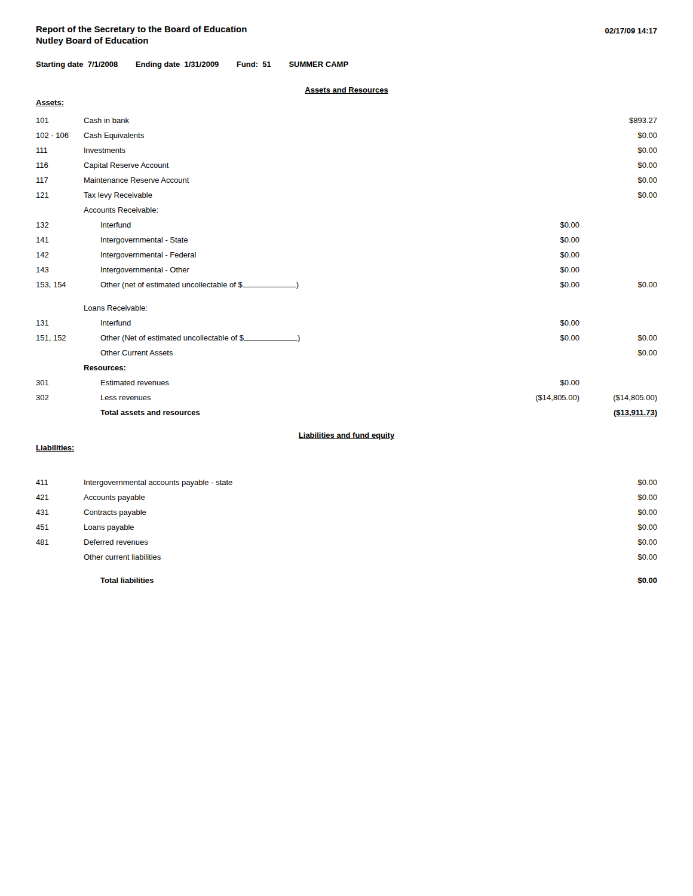02/17/09 14:17
Report of the Secretary to the Board of Education
Nutley Board of Education
Starting date 7/1/2008 Ending date 1/31/2009 Fund: 51 SUMMER CAMP
Assets and Resources
Assets:
| 101 | Cash in bank | | $893.27 |
| 102 - 106 | Cash Equivalents | | $0.00 |
| 111 | Investments | | $0.00 |
| 116 | Capital Reserve Account | | $0.00 |
| 117 | Maintenance Reserve Account | | $0.00 |
| 121 | Tax levy Receivable | | $0.00 |
| | Accounts Receivable: | | |
| 132 | Interfund | $0.00 | |
| 141 | Intergovernmental - State | $0.00 | |
| 142 | Intergovernmental - Federal | $0.00 | |
| 143 | Intergovernmental - Other | $0.00 | |
| 153, 154 | Other (net of estimated uncollectable of $ ) | $0.00 | $0.00 |
| | Loans Receivable: | | |
| 131 | Interfund | $0.00 | |
| 151, 152 | Other (Net of estimated uncollectable of $ ) | $0.00 | $0.00 |
| | Other Current Assets | | $0.00 |
| | Resources: | | |
| 301 | Estimated revenues | $0.00 | |
| 302 | Less revenues | ($14,805.00) | ($14,805.00) |
| | Total assets and resources | | ($13,911.73) |
Liabilities and fund equity
Liabilities:
| 411 | Intergovernmental accounts payable - state | | $0.00 |
| 421 | Accounts payable | | $0.00 |
| 431 | Contracts payable | | $0.00 |
| 451 | Loans payable | | $0.00 |
| 481 | Deferred revenues | | $0.00 |
| | Other current liabilities | | $0.00 |
| | Total liabilities | | $0.00 |